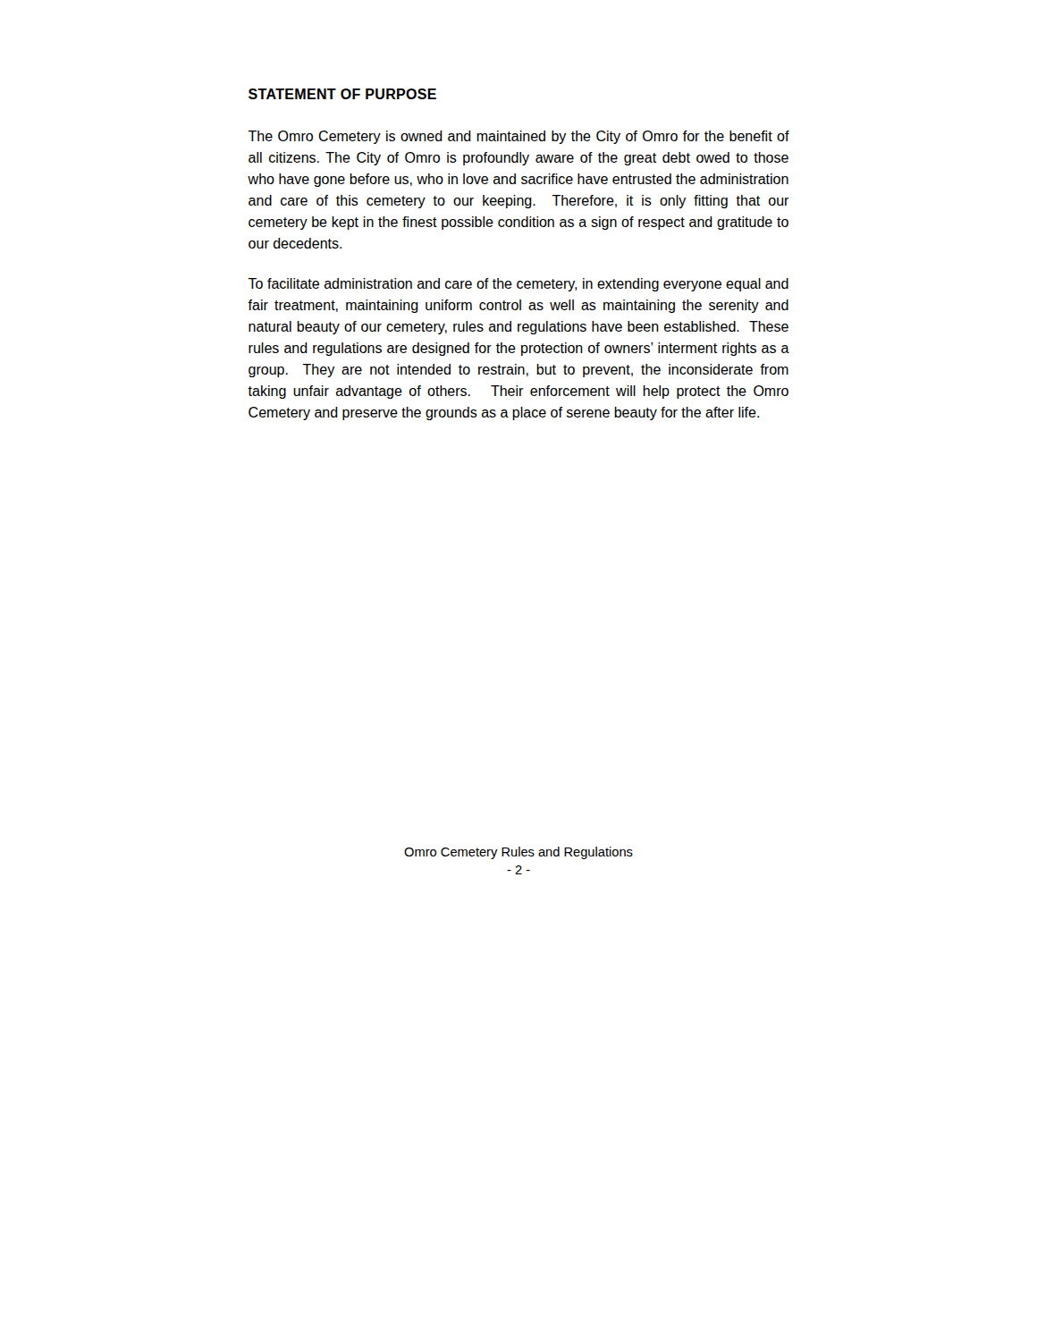STATEMENT OF PURPOSE
The Omro Cemetery is owned and maintained by the City of Omro for the benefit of all citizens. The City of Omro is profoundly aware of the great debt owed to those who have gone before us, who in love and sacrifice have entrusted the administration and care of this cemetery to our keeping. Therefore, it is only fitting that our cemetery be kept in the finest possible condition as a sign of respect and gratitude to our decedents.
To facilitate administration and care of the cemetery, in extending everyone equal and fair treatment, maintaining uniform control as well as maintaining the serenity and natural beauty of our cemetery, rules and regulations have been established. These rules and regulations are designed for the protection of owners’ interment rights as a group. They are not intended to restrain, but to prevent, the inconsiderate from taking unfair advantage of others. Their enforcement will help protect the Omro Cemetery and preserve the grounds as a place of serene beauty for the after life.
Omro Cemetery Rules and Regulations
- 2 -